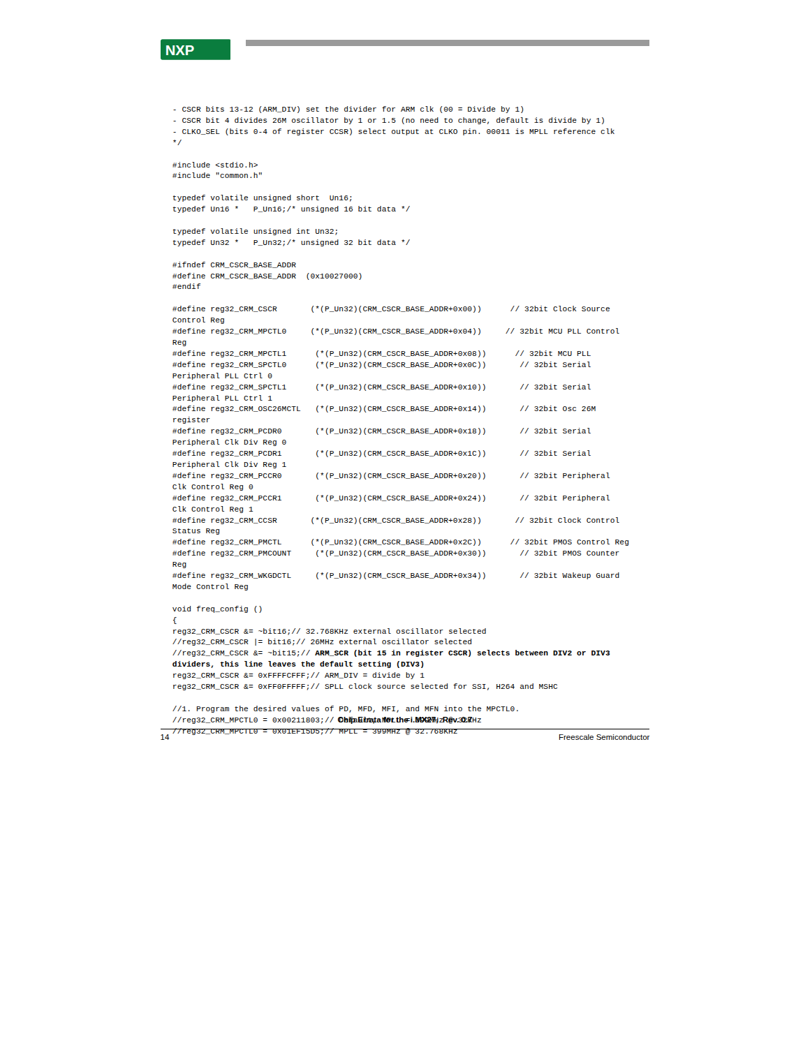NXP
- CSCR bits 13-12 (ARM_DIV) set the divider for ARM clk (00 = Divide by 1)
- CSCR bit 4 divides 26M oscillator by 1 or 1.5 (no need to change, default is divide by 1)
- CLKO_SEL (bits 0-4 of register CCSR) select output at CLKO pin. 00011 is MPLL reference clk
*/

#include <stdio.h>
#include "common.h"

typedef volatile unsigned short  Un16;
typedef Un16 *   P_Un16;/* unsigned 16 bit data */

typedef volatile unsigned int Un32;
typedef Un32 *   P_Un32;/* unsigned 32 bit data */

#ifndef CRM_CSCR_BASE_ADDR
#define CRM_CSCR_BASE_ADDR  (0x10027000)
#endif

#define reg32_CRM_CSCR       (*(P_Un32)(CRM_CSCR_BASE_ADDR+0x00))      // 32bit Clock Source
Control Reg
#define reg32_CRM_MPCTL0     (*(P_Un32)(CRM_CSCR_BASE_ADDR+0x04))     // 32bit MCU PLL Control
Reg
#define reg32_CRM_MPCTL1      (*(P_Un32)(CRM_CSCR_BASE_ADDR+0x08))      // 32bit MCU PLL
#define reg32_CRM_SPCTL0      (*(P_Un32)(CRM_CSCR_BASE_ADDR+0x0C))       // 32bit Serial
Peripheral PLL Ctrl 0
#define reg32_CRM_SPCTL1      (*(P_Un32)(CRM_CSCR_BASE_ADDR+0x10))       // 32bit Serial
Peripheral PLL Ctrl 1
#define reg32_CRM_OSC26MCTL   (*(P_Un32)(CRM_CSCR_BASE_ADDR+0x14))       // 32bit Osc 26M
register
#define reg32_CRM_PCDR0       (*(P_Un32)(CRM_CSCR_BASE_ADDR+0x18))       // 32bit Serial
Peripheral Clk Div Reg 0
#define reg32_CRM_PCDR1       (*(P_Un32)(CRM_CSCR_BASE_ADDR+0x1C))       // 32bit Serial
Peripheral Clk Div Reg 1
#define reg32_CRM_PCCR0       (*(P_Un32)(CRM_CSCR_BASE_ADDR+0x20))       // 32bit Peripheral
Clk Control Reg 0
#define reg32_CRM_PCCR1       (*(P_Un32)(CRM_CSCR_BASE_ADDR+0x24))       // 32bit Peripheral
Clk Control Reg 1
#define reg32_CRM_CCSR       (*(P_Un32)(CRM_CSCR_BASE_ADDR+0x28))       // 32bit Clock Control
Status Reg
#define reg32_CRM_PMCTL      (*(P_Un32)(CRM_CSCR_BASE_ADDR+0x2C))      // 32bit PMOS Control Reg
#define reg32_CRM_PMCOUNT     (*(P_Un32)(CRM_CSCR_BASE_ADDR+0x30))       // 32bit PMOS Counter
Reg
#define reg32_CRM_WKGDCTL     (*(P_Un32)(CRM_CSCR_BASE_ADDR+0x34))       // 32bit Wakeup Guard
Mode Control Reg

void freq_config ()
{
reg32_CRM_CSCR &= ~bit16;// 32.768KHz external oscillator selected
//reg32_CRM_CSCR |= bit16;// 26MHz external oscillator selected
//reg32_CRM_CSCR &= ~bit15;// ARM_SCR (bit 15 in register CSCR) selects between DIV2 or DIV3
dividers, this line leaves the default setting (DIV3)
reg32_CRM_CSCR &= 0xFFFFCFFF;// ARM_DIV = divide by 1
reg32_CRM_CSCR &= 0xFF0FFFFF;// SPLL clock source selected for SSI, H264 and MSHC

//1. Program the desired values of PD, MFD, MFI, and MFN into the MPCTL0.
//reg32_CRM_MPCTL0 = 0x00211803;// Default, MPLL = 399MHz @ 32KHz
//reg32_CRM_MPCTL0 = 0x01EF15D5;// MPLL = 399MHz @ 32.768KHz
Chip Errata for the i.MX27, Rev. 0.7
14 Freescale Semiconductor